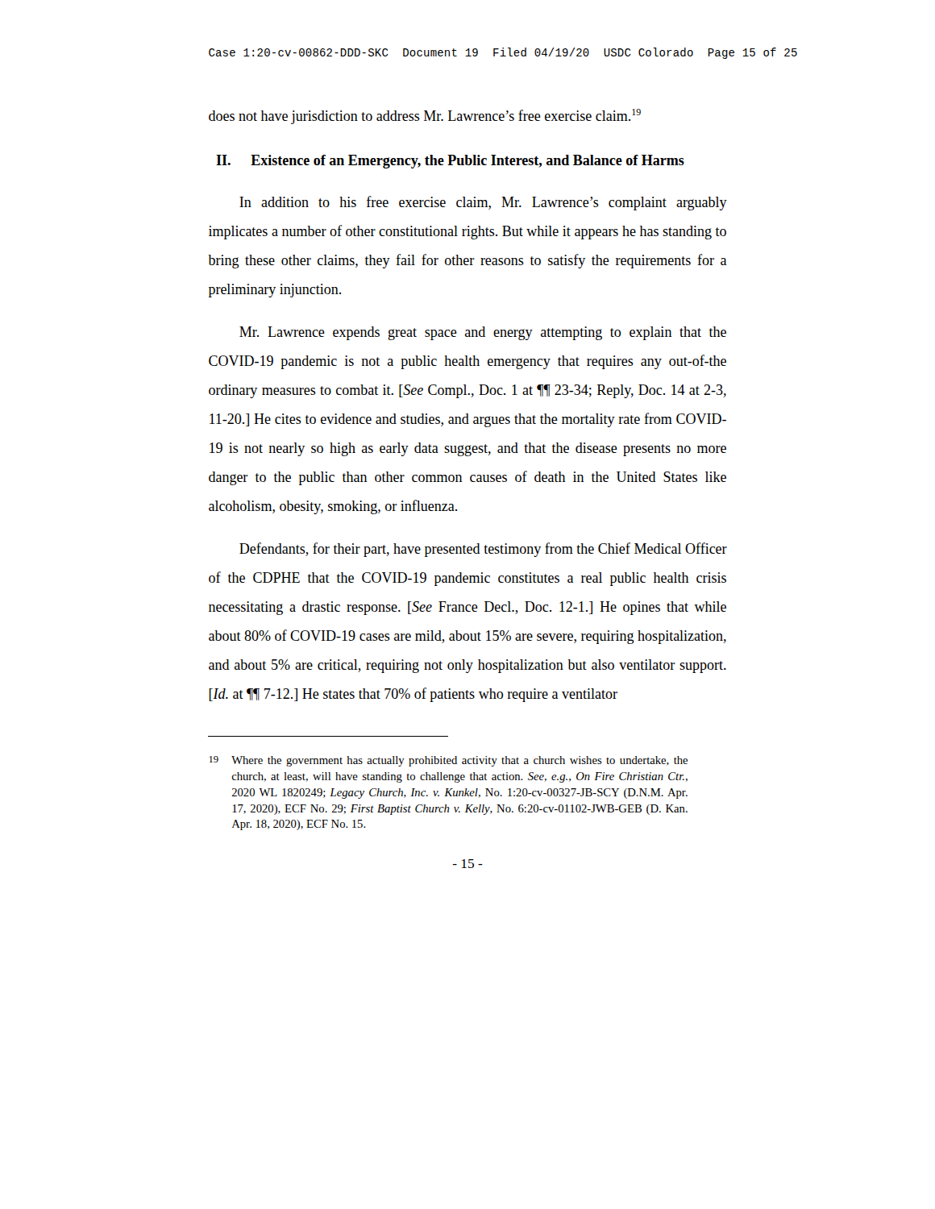Case 1:20-cv-00862-DDD-SKC Document 19 Filed 04/19/20 USDC Colorado Page 15 of 25
does not have jurisdiction to address Mr. Lawrence’s free exercise claim.19
II. Existence of an Emergency, the Public Interest, and Balance of Harms
In addition to his free exercise claim, Mr. Lawrence’s complaint arguably implicates a number of other constitutional rights. But while it appears he has standing to bring these other claims, they fail for other reasons to satisfy the requirements for a preliminary injunction.
Mr. Lawrence expends great space and energy attempting to explain that the COVID-19 pandemic is not a public health emergency that requires any out-of-the ordinary measures to combat it. [See Compl., Doc. 1 at ¶¶ 23-34; Reply, Doc. 14 at 2-3, 11-20.] He cites to evidence and studies, and argues that the mortality rate from COVID-19 is not nearly so high as early data suggest, and that the disease presents no more danger to the public than other common causes of death in the United States like alcoholism, obesity, smoking, or influenza.
Defendants, for their part, have presented testimony from the Chief Medical Officer of the CDPHE that the COVID-19 pandemic constitutes a real public health crisis necessitating a drastic response. [See France Decl., Doc. 12-1.] He opines that while about 80% of COVID-19 cases are mild, about 15% are severe, requiring hospitalization, and about 5% are critical, requiring not only hospitalization but also ventilator support. [Id. at ¶¶ 7-12.] He states that 70% of patients who require a ventilator
19 Where the government has actually prohibited activity that a church wishes to undertake, the church, at least, will have standing to challenge that action. See, e.g., On Fire Christian Ctr., 2020 WL 1820249; Legacy Church, Inc. v. Kunkel, No. 1:20-cv-00327-JB-SCY (D.N.M. Apr. 17, 2020), ECF No. 29; First Baptist Church v. Kelly, No. 6:20-cv-01102-JWB-GEB (D. Kan. Apr. 18, 2020), ECF No. 15.
- 15 -